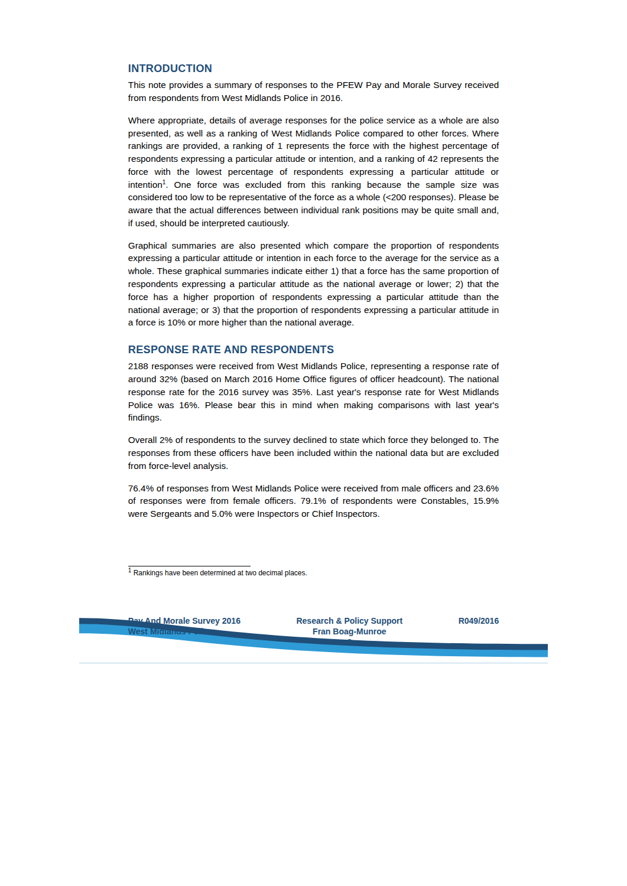INTRODUCTION
This note provides a summary of responses to the PFEW Pay and Morale Survey received from respondents from West Midlands Police in 2016.
Where appropriate, details of average responses for the police service as a whole are also presented, as well as a ranking of West Midlands Police compared to other forces. Where rankings are provided, a ranking of 1 represents the force with the highest percentage of respondents expressing a particular attitude or intention, and a ranking of 42 represents the force with the lowest percentage of respondents expressing a particular attitude or intention1. One force was excluded from this ranking because the sample size was considered too low to be representative of the force as a whole (<200 responses). Please be aware that the actual differences between individual rank positions may be quite small and, if used, should be interpreted cautiously.
Graphical summaries are also presented which compare the proportion of respondents expressing a particular attitude or intention in each force to the average for the service as a whole. These graphical summaries indicate either 1) that a force has the same proportion of respondents expressing a particular attitude as the national average or lower; 2) that the force has a higher proportion of respondents expressing a particular attitude than the national average; or 3) that the proportion of respondents expressing a particular attitude in a force is 10% or more higher than the national average.
RESPONSE RATE AND RESPONDENTS
2188 responses were received from West Midlands Police, representing a response rate of around 32% (based on March 2016 Home Office figures of officer headcount). The national response rate for the 2016 survey was 35%. Last year's response rate for West Midlands Police was 16%. Please bear this in mind when making comparisons with last year's findings.
Overall 2% of respondents to the survey declined to state which force they belonged to. The responses from these officers have been included within the national data but are excluded from force-level analysis.
76.4% of responses from West Midlands Police were received from male officers and 23.6% of responses were from female officers. 79.1% of respondents were Constables, 15.9% were Sergeants and 5.0% were Inspectors or Chief Inspectors.
1 Rankings have been determined at two decimal places.
Pay And Morale Survey 2016
West Midlands Police
Research & Policy Support
Fran Boag-Munroe
2
R049/2016